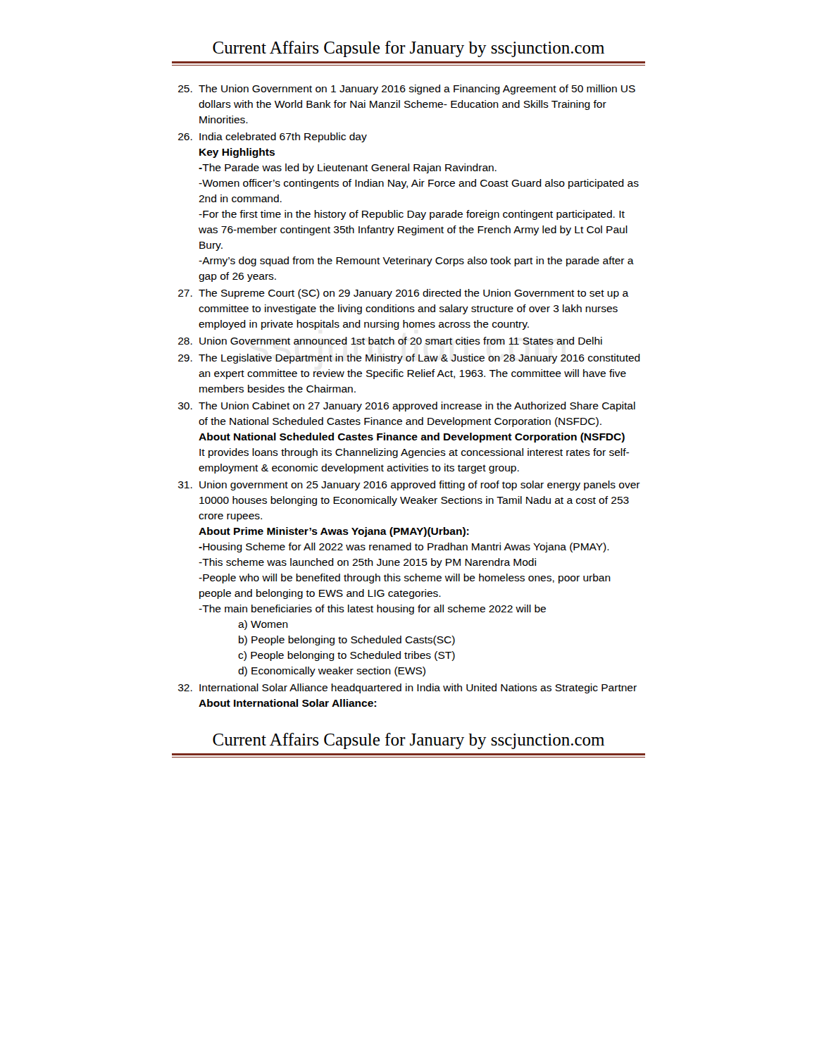sscjunction.com
Current Affairs Capsule for January by sscjunction.com
The Union Government on 1 January 2016 signed a Financing Agreement of 50 million US dollars with the World Bank for Nai Manzil Scheme- Education and Skills Training for Minorities.
India celebrated 67th Republic day
Key Highlights
-The Parade was led by Lieutenant General Rajan Ravindran. -Women officer’s contingents of Indian Nay, Air Force and Coast Guard also participated as 2nd in command. -For the first time in the history of Republic Day parade foreign contingent participated. It was 76-member contingent 35th Infantry Regiment of the French Army led by Lt Col Paul Bury. -Army’s dog squad from the Remount Veterinary Corps also took part in the parade after a gap of 26 years.
The Supreme Court (SC) on 29 January 2016 directed the Union Government to set up a committee to investigate the living conditions and salary structure of over 3 lakh nurses employed in private hospitals and nursing homes across the country.
Union Government announced 1st batch of 20 smart cities from 11 States and Delhi
The Legislative Department in the Ministry of Law & Justice on 28 January 2016 constituted an expert committee to review the Specific Relief Act, 1963. The committee will have five members besides the Chairman.
The Union Cabinet on 27 January 2016 approved increase in the Authorized Share Capital of the National Scheduled Castes Finance and Development Corporation (NSFDC).
About National Scheduled Castes Finance and Development Corporation (NSFDC)
It provides loans through its Channelizing Agencies at concessional interest rates for self-employment & economic development activities to its target group.
Union government on 25 January 2016 approved fitting of roof top solar energy panels over 10000 houses belonging to Economically Weaker Sections in Tamil Nadu at a cost of 253 crore rupees.
About Prime Minister’s Awas Yojana (PMAY)(Urban):
-Housing Scheme for All 2022 was renamed to Pradhan Mantri Awas Yojana (PMAY). -This scheme was launched on 25th June 2015 by PM Narendra Modi -People who will be benefited through this scheme will be homeless ones, poor urban people and belonging to EWS and LIG categories. -The main beneficiaries of this latest housing for all scheme 2022 will be
a) Women
b) People belonging to Scheduled Casts(SC)
c) People belonging to Scheduled tribes (ST)
d) Economically weaker section (EWS)
International Solar Alliance headquartered in India with United Nations as Strategic Partner
About International Solar Alliance:
Current Affairs Capsule for January by sscjunction.com